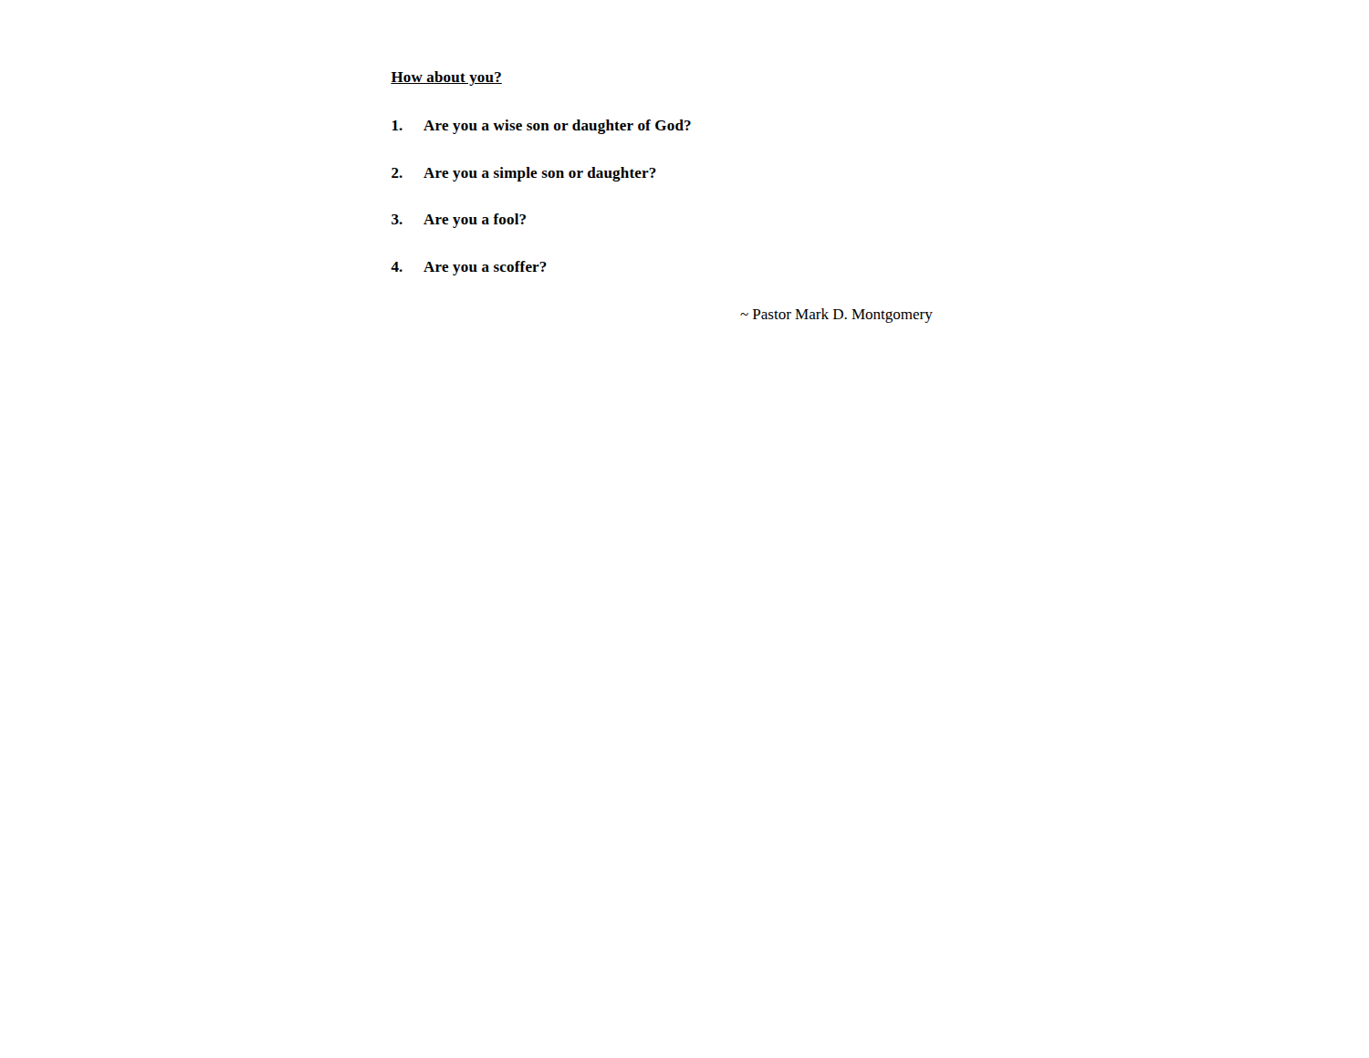How about you?
1. Are you a wise son or daughter of God?
2. Are you a simple son or daughter?
3. Are you a fool?
4. Are you a scoffer?
~ Pastor Mark D. Montgomery